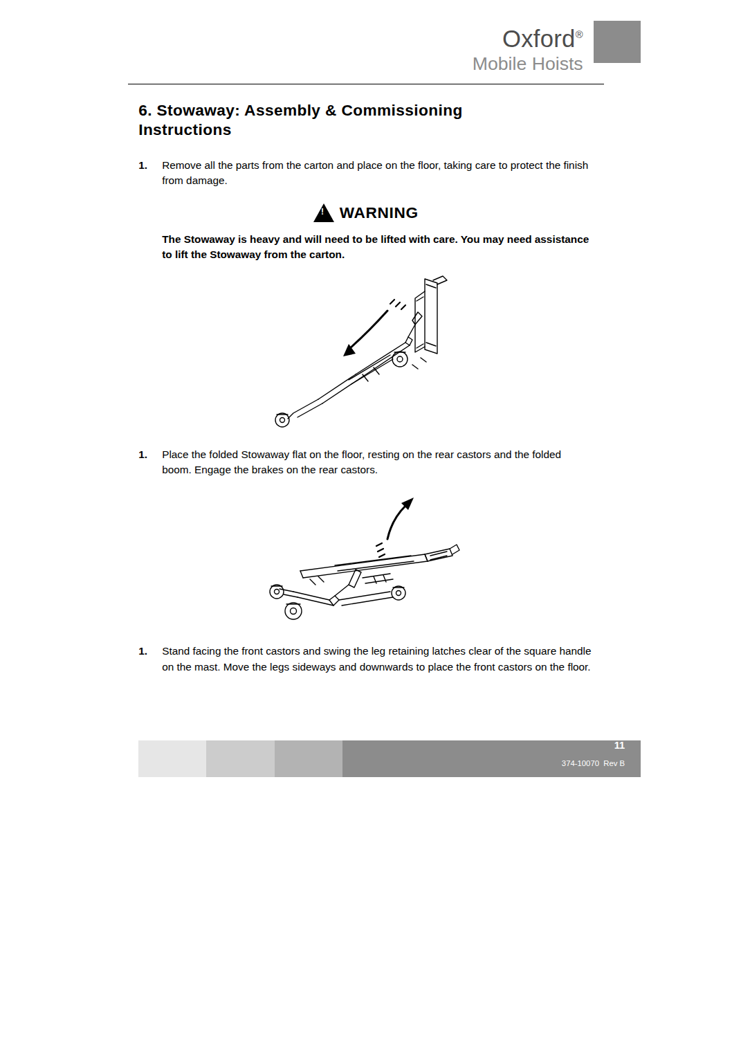Oxford®
Mobile Hoists
6. Stowaway: Assembly & Commissioning
Instructions
Remove all the parts from the carton and place on the floor, taking care to protect the finish from damage.
WARNING
The Stowaway is heavy and will need to be lifted with care. You may need assistance to lift the Stowaway from the carton.
Place the folded Stowaway flat on the floor, resting on the rear castors and the folded boom. Engage the brakes on the rear castors.
Stand facing the front castors and swing the leg retaining latches clear of the square handle on the mast. Move the legs sideways and downwards to place the front castors on the floor.
11
374-10070 Rev B